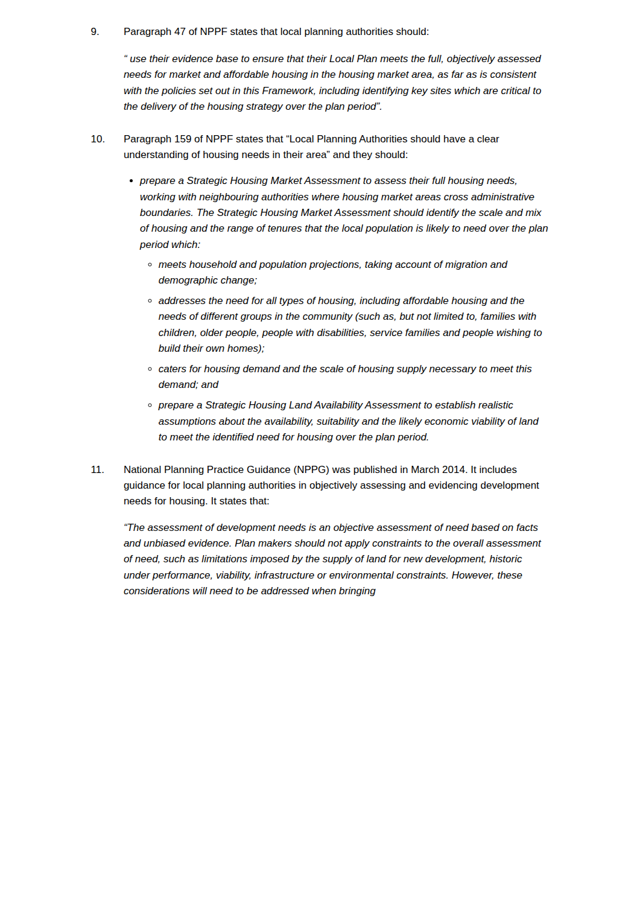Paragraph 47 of NPPF states that local planning authorities should:
“ use their evidence base to ensure that their Local Plan meets the full, objectively assessed needs for market and affordable housing in the housing market area, as far as is consistent with the policies set out in this Framework, including identifying key sites which are critical to the delivery of the housing strategy over the plan period”.
Paragraph 159 of NPPF states that “Local Planning Authorities should have a clear understanding of housing needs in their area” and they should:
prepare a Strategic Housing Market Assessment to assess their full housing needs, working with neighbouring authorities where housing market areas cross administrative boundaries. The Strategic Housing Market Assessment should identify the scale and mix of housing and the range of tenures that the local population is likely to need over the plan period which:
meets household and population projections, taking account of migration and demographic change;
addresses the need for all types of housing, including affordable housing and the needs of different groups in the community (such as, but not limited to, families with children, older people, people with disabilities, service families and people wishing to build their own homes);
caters for housing demand and the scale of housing supply necessary to meet this demand; and
prepare a Strategic Housing Land Availability Assessment to establish realistic assumptions about the availability, suitability and the likely economic viability of land to meet the identified need for housing over the plan period.
National Planning Practice Guidance (NPPG) was published in March 2014. It includes guidance for local planning authorities in objectively assessing and evidencing development needs for housing. It states that:
“The assessment of development needs is an objective assessment of need based on facts and unbiased evidence. Plan makers should not apply constraints to the overall assessment of need, such as limitations imposed by the supply of land for new development, historic under performance, viability, infrastructure or environmental constraints. However, these considerations will need to be addressed when bringing